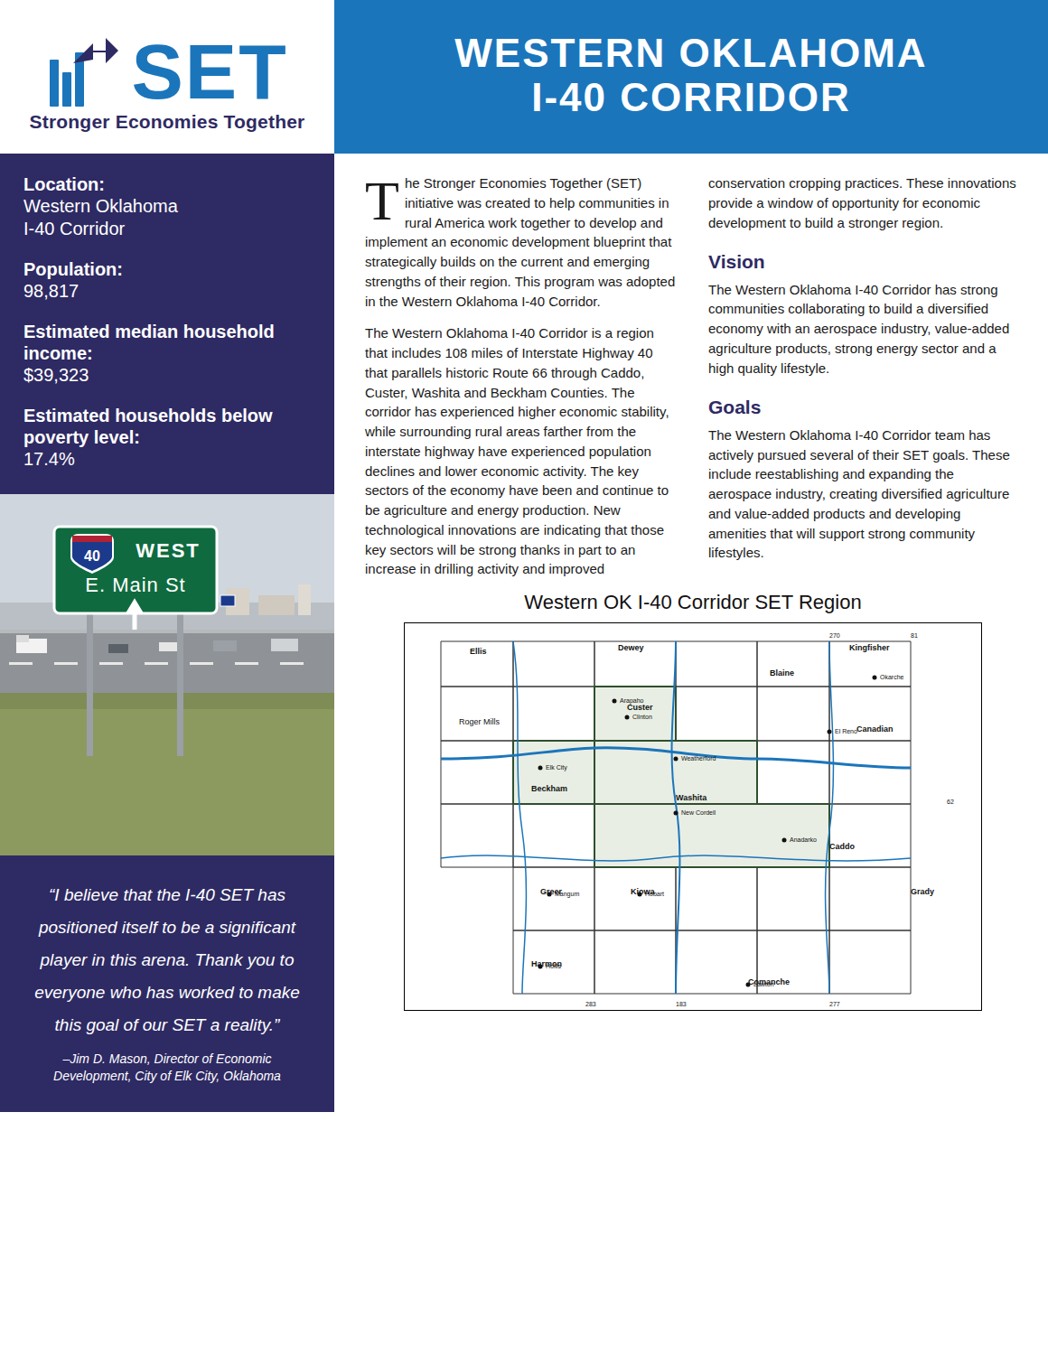SET
Stronger Economies Together
Western Oklahoma
I-40 Corridor
Location:
Western Oklahoma
I-40 Corridor
Population:
98,817
Estimated median household income:
$39,323
Estimated households below poverty level:
17.4%
40 WEST E. Main St
“I believe that the I-40 SET has positioned itself to be a significant player in this arena. Thank you to everyone who has worked to make this goal of our SET a reality.”
–Jim D. Mason, Director of Economic Development, City of Elk City, Oklahoma
The Stronger Economies Together (SET) initiative was created to help communities in rural America work together to develop and implement an economic development blueprint that strategically builds on the current and emerging strengths of their region. This program was adopted in the Western Oklahoma I-40 Corridor.
The Western Oklahoma I-40 Corridor is a region that includes 108 miles of Interstate Highway 40 that parallels historic Route 66 through Caddo, Custer, Washita and Beckham Counties. The corridor has experienced higher economic stability, while surrounding rural areas farther from the interstate highway have experienced population declines and lower economic activity. The key sectors of the economy have been and continue to be agriculture and energy production. New technological innovations are indicating that those key sectors will be strong thanks in part to an increase in drilling activity and improved conservation cropping practices. These innovations provide a window of opportunity for economic development to build a stronger region.
Vision
The Western Oklahoma I-40 Corridor has strong communities collaborating to build a diversified economy with an aerospace industry, value-added agriculture products, strong energy sector and a high quality lifestyle.
Goals
The Western Oklahoma I-40 Corridor team has actively pursued several of their SET goals. These include reestablishing and expanding the aerospace industry, creating diversified agriculture and value-added products and developing amenities that will support strong community lifestyles.
Western OK I-40 Corridor SET Region
Ellis Dewey Kingfisher Blaine Custer Roger Mills Canadian Beckham Washita Caddo Greer Kiowa Harmon Comanche Grady Arapaho Clinton Elk City Weatherford New Cordell Anadarko Mangum Hobart Hollis Lawton El Reno Okarche 270 81 62 183 283 277